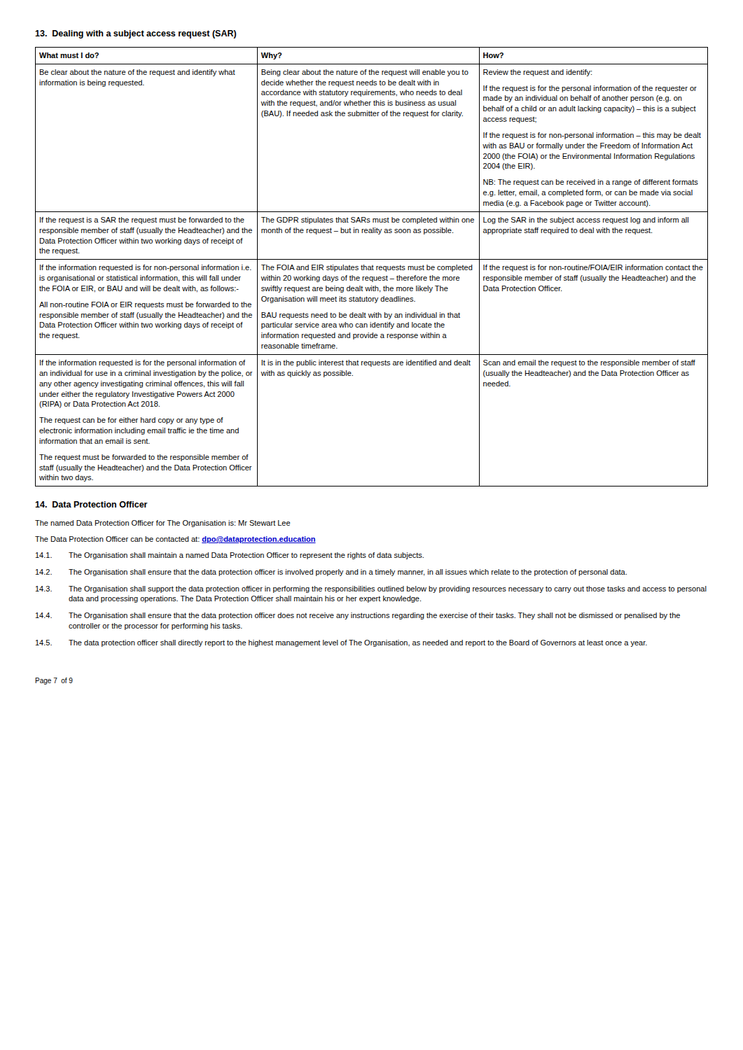13. Dealing with a subject access request (SAR)
| What must I do? | Why? | How? |
| --- | --- | --- |
| Be clear about the nature of the request and identify what information is being requested. | Being clear about the nature of the request will enable you to decide whether the request needs to be dealt with in accordance with statutory requirements, who needs to deal with the request, and/or whether this is business as usual (BAU). If needed ask the submitter of the request for clarity. | Review the request and identify: If the request is for the personal information of the requester or made by an individual on behalf of another person (e.g. on behalf of a child or an adult lacking capacity) – this is a subject access request; If the request is for non-personal information – this may be dealt with as BAU or formally under the Freedom of Information Act 2000 (the FOIA) or the Environmental Information Regulations 2004 (the EIR). NB: The request can be received in a range of different formats e.g. letter, email, a completed form, or can be made via social media (e.g. a Facebook page or Twitter account). |
| If the request is a SAR the request must be forwarded to the responsible member of staff (usually the Headteacher) and the Data Protection Officer within two working days of receipt of the request. | The GDPR stipulates that SARs must be completed within one month of the request – but in reality as soon as possible. | Log the SAR in the subject access request log and inform all appropriate staff required to deal with the request. |
| If the information requested is for non-personal information i.e. is organisational or statistical information, this will fall under the FOIA or EIR, or BAU and will be dealt with, as follows:- All non-routine FOIA or EIR requests must be forwarded to the responsible member of staff (usually the Headteacher) and the Data Protection Officer within two working days of receipt of the request. | The FOIA and EIR stipulates that requests must be completed within 20 working days of the request – therefore the more swiftly request are being dealt with, the more likely The Organisation will meet its statutory deadlines. BAU requests need to be dealt with by an individual in that particular service area who can identify and locate the information requested and provide a response within a reasonable timeframe. | If the request is for non-routine/FOIA/EIR information contact the responsible member of staff (usually the Headteacher) and the Data Protection Officer. |
| If the information requested is for the personal information of an individual for use in a criminal investigation by the police, or any other agency investigating criminal offences, this will fall under either the regulatory Investigative Powers Act 2000 (RIPA) or Data Protection Act 2018. The request can be for either hard copy or any type of electronic information including email traffic ie the time and information that an email is sent. The request must be forwarded to the responsible member of staff (usually the Headteacher) and the Data Protection Officer within two days. | It is in the public interest that requests are identified and dealt with as quickly as possible. | Scan and email the request to the responsible member of staff (usually the Headteacher) and the Data Protection Officer as needed. |
14. Data Protection Officer
The named Data Protection Officer for The Organisation is: Mr Stewart Lee
The Data Protection Officer can be contacted at: dpo@dataprotection.education
14.1. The Organisation shall maintain a named Data Protection Officer to represent the rights of data subjects.
14.2. The Organisation shall ensure that the data protection officer is involved properly and in a timely manner, in all issues which relate to the protection of personal data.
14.3. The Organisation shall support the data protection officer in performing the responsibilities outlined below by providing resources necessary to carry out those tasks and access to personal data and processing operations. The Data Protection Officer shall maintain his or her expert knowledge.
14.4. The Organisation shall ensure that the data protection officer does not receive any instructions regarding the exercise of their tasks. They shall not be dismissed or penalised by the controller or the processor for performing his tasks.
14.5. The data protection officer shall directly report to the highest management level of The Organisation, as needed and report to the Board of Governors at least once a year.
Page 7 of 9